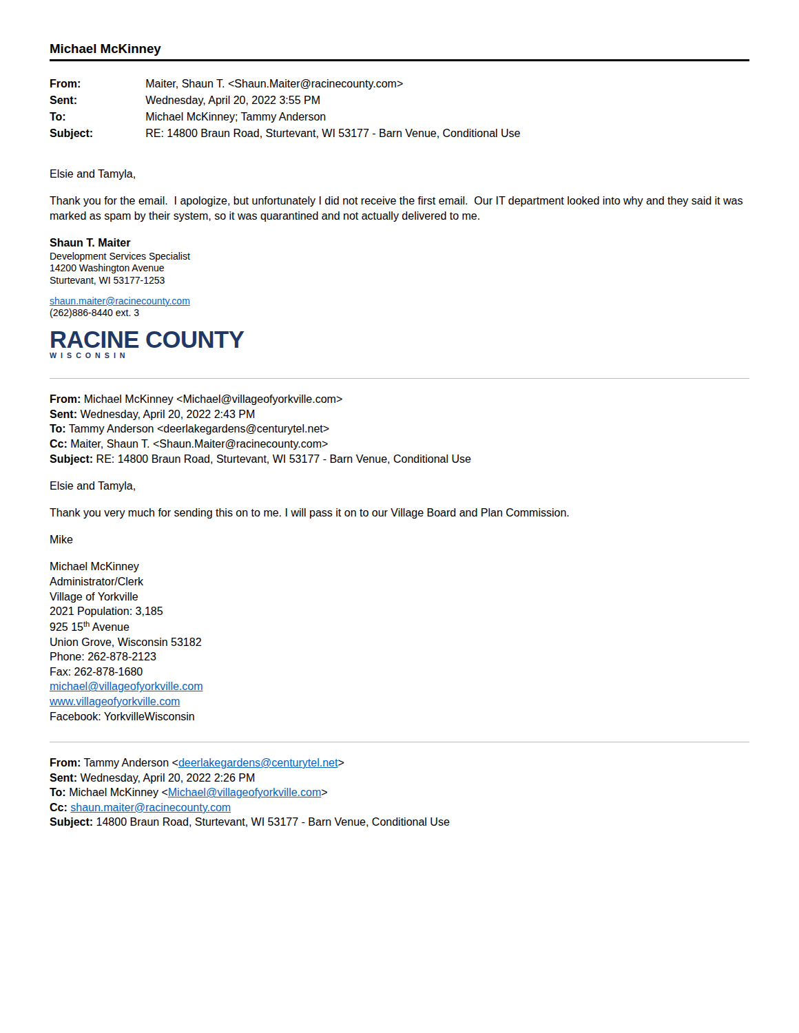Michael McKinney
| From: | Maiter, Shaun T. <Shaun.Maiter@racinecounty.com> |
| Sent: | Wednesday, April 20, 2022 3:55 PM |
| To: | Michael McKinney; Tammy Anderson |
| Subject: | RE: 14800 Braun Road, Sturtevant, WI 53177 - Barn Venue, Conditional Use |
Elsie and Tamyla,
Thank you for the email. I apologize, but unfortunately I did not receive the first email. Our IT department looked into why and they said it was marked as spam by their system, so it was quarantined and not actually delivered to me.
Shaun T. Maiter
Development Services Specialist
14200 Washington Avenue
Sturtevant, WI 53177-1253
shaun.maiter@racinecounty.com
(262)886-8440 ext. 3
RACINE COUNTY
WISCONSIN
From: Michael McKinney <Michael@villageofyorkville.com>
Sent: Wednesday, April 20, 2022 2:43 PM
To: Tammy Anderson <deerlakegardens@centurytel.net>
Cc: Maiter, Shaun T. <Shaun.Maiter@racinecounty.com>
Subject: RE: 14800 Braun Road, Sturtevant, WI 53177 - Barn Venue, Conditional Use
Elsie and Tamyla,
Thank you very much for sending this on to me. I will pass it on to our Village Board and Plan Commission.
Mike
Michael McKinney
Administrator/Clerk
Village of Yorkville
2021 Population: 3,185
925 15th Avenue
Union Grove, Wisconsin 53182
Phone: 262-878-2123
Fax: 262-878-1680
michael@villageofyorkville.com
www.villageofyorkville.com
Facebook: YorkvilleWisconsin
From: Tammy Anderson <deerlakegardens@centurytel.net>
Sent: Wednesday, April 20, 2022 2:26 PM
To: Michael McKinney <Michael@villageofyorkville.com>
Cc: shaun.maiter@racinecounty.com
Subject: 14800 Braun Road, Sturtevant, WI 53177 - Barn Venue, Conditional Use